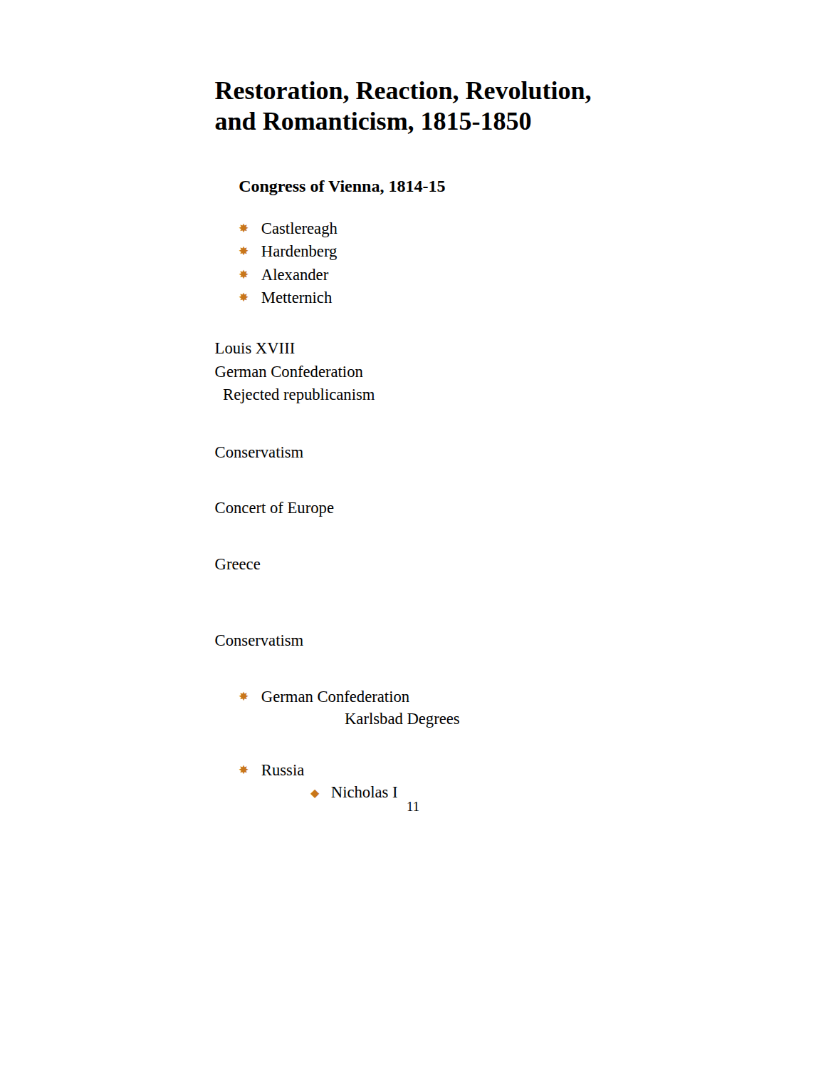Restoration, Reaction, Revolution, and Romanticism, 1815-1850
Congress of Vienna, 1814-15
Castlereagh
Hardenberg
Alexander
Metternich
Louis XVIII
German Confederation
Rejected republicanism
Conservatism
Concert of Europe
Greece
Conservatism
German Confederation
Karlsbad Degrees
Russia
Nicholas I
11